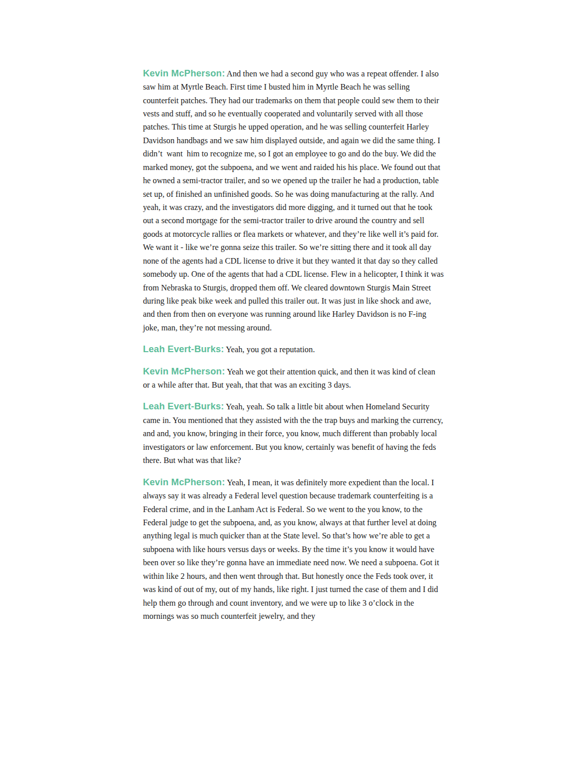Kevin McPherson: And then we had a second guy who was a repeat offender. I also saw him at Myrtle Beach. First time I busted him in Myrtle Beach he was selling counterfeit patches. They had our trademarks on them that people could sew them to their vests and stuff, and so he eventually cooperated and voluntarily served with all those patches. This time at Sturgis he upped operation, and he was selling counterfeit Harley Davidson handbags and we saw him displayed outside, and again we did the same thing. I didn’t want him to recognize me, so I got an employee to go and do the buy. We did the marked money, got the subpoena, and we went and raided his his place. We found out that he owned a semi-tractor trailer, and so we opened up the trailer he had a production, table set up, of finished an unfinished goods. So he was doing manufacturing at the rally. And yeah, it was crazy, and the investigators did more digging, and it turned out that he took out a second mortgage for the semi-tractor trailer to drive around the country and sell goods at motorcycle rallies or flea markets or whatever, and they’re like well it’s paid for. We want it - like we’re gonna seize this trailer. So we’re sitting there and it took all day none of the agents had a CDL license to drive it but they wanted it that day so they called somebody up. One of the agents that had a CDL license. Flew in a helicopter, I think it was from Nebraska to Sturgis, dropped them off. We cleared downtown Sturgis Main Street during like peak bike week and pulled this trailer out. It was just in like shock and awe, and then from then on everyone was running around like Harley Davidson is no F-ing joke, man, they’re not messing around.
Leah Evert-Burks: Yeah, you got a reputation.
Kevin McPherson: Yeah we got their attention quick, and then it was kind of clean or a while after that. But yeah, that that was an exciting 3 days.
Leah Evert-Burks: Yeah, yeah. So talk a little bit about when Homeland Security came in. You mentioned that they assisted with the the trap buys and marking the currency, and and, you know, bringing in their force, you know, much different than probably local investigators or law enforcement. But you know, certainly was benefit of having the feds there. But what was that like?
Kevin McPherson: Yeah, I mean, it was definitely more expedient than the local. I always say it was already a Federal level question because trademark counterfeiting is a Federal crime, and in the Lanham Act is Federal. So we went to the you know, to the Federal judge to get the subpoena, and, as you know, always at that further level at doing anything legal is much quicker than at the State level. So that’s how we’re able to get a subpoena with like hours versus days or weeks. By the time it’s you know it would have been over so like they’re gonna have an immediate need now. We need a subpoena. Got it within like 2 hours, and then went through that. But honestly once the Feds took over, it was kind of out of my, out of my hands, like right. I just turned the case of them and I did help them go through and count inventory, and we were up to like 3 o’clock in the mornings was so much counterfeit jewelry, and they